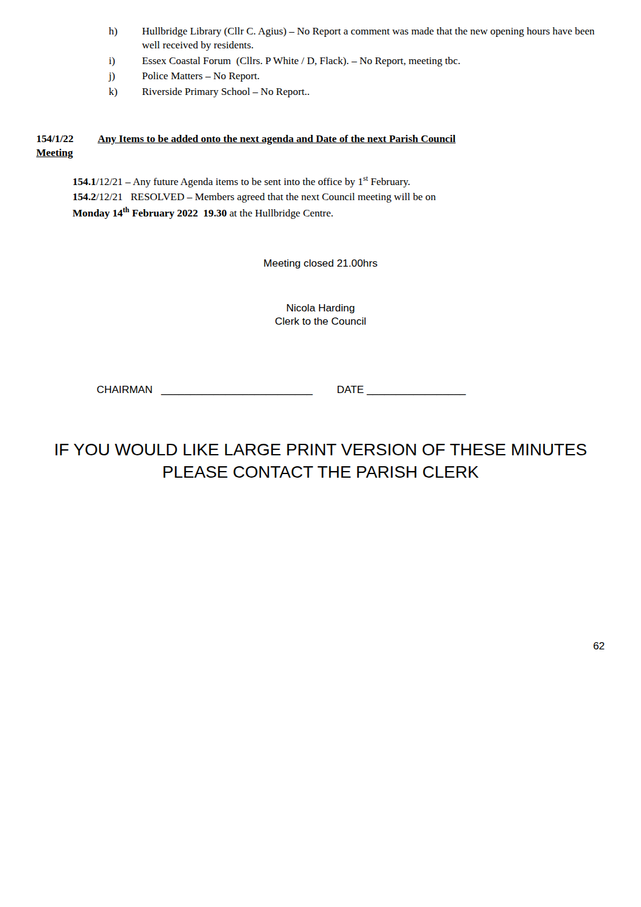h) Hullbridge Library (Cllr C. Agius) – No Report a comment was made that the new opening hours have been well received by residents.
i) Essex Coastal Forum (Cllrs. P White / D, Flack). – No Report, meeting tbc.
j) Police Matters – No Report.
k) Riverside Primary School – No Report..
154/1/22Any Items to be added onto the next agenda and Date of the next Parish Council Meeting
154.1/12/21 – Any future Agenda items to be sent into the office by 1st February.
154.2/12/21 RESOLVED – Members agreed that the next Council meeting will be on
Monday 14th February 2022 19.30 at the Hullbridge Centre.
Meeting closed 21.00hrs
Nicola Harding
Clerk to the Council
CHAIRMAN __________________________ DATE _________________
IF YOU WOULD LIKE LARGE PRINT VERSION OF THESE MINUTES PLEASE CONTACT THE PARISH CLERK
62